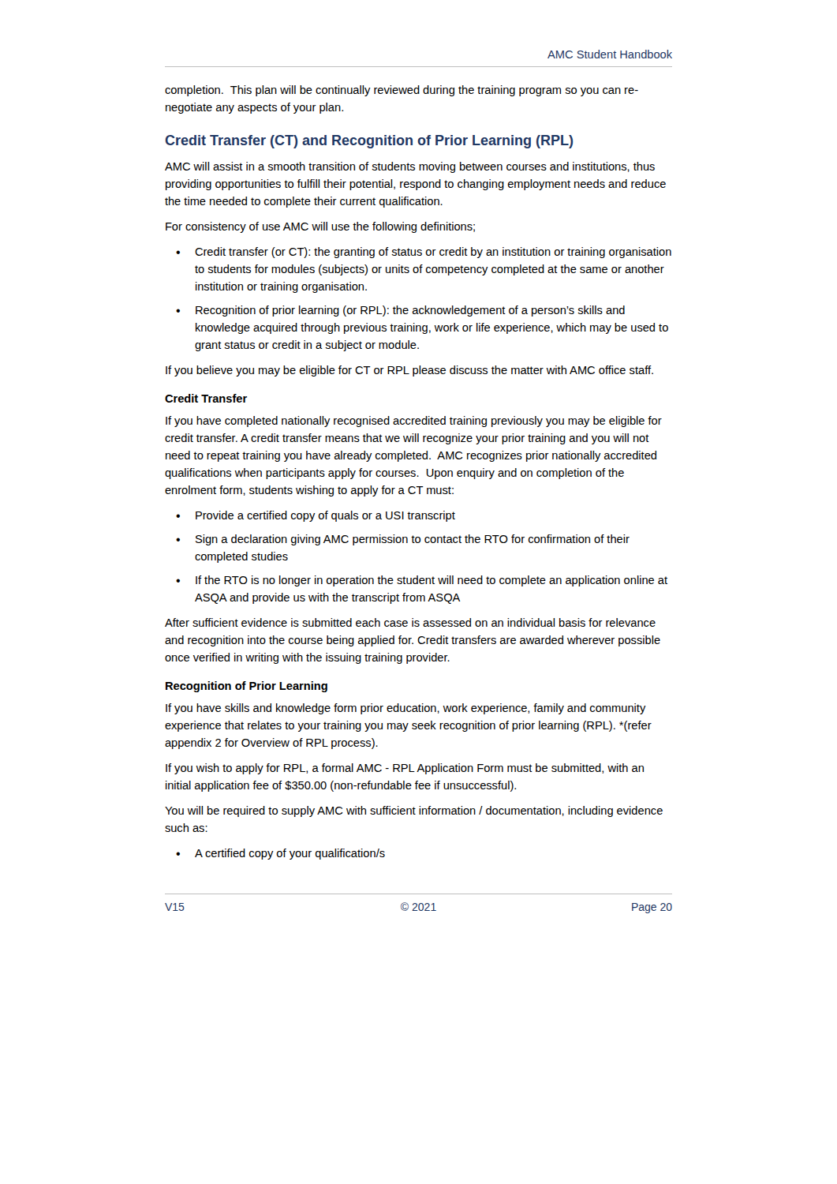AMC Student Handbook
completion. This plan will be continually reviewed during the training program so you can re-negotiate any aspects of your plan.
Credit Transfer (CT) and Recognition of Prior Learning (RPL)
AMC will assist in a smooth transition of students moving between courses and institutions, thus providing opportunities to fulfill their potential, respond to changing employment needs and reduce the time needed to complete their current qualification.
For consistency of use AMC will use the following definitions;
Credit transfer (or CT): the granting of status or credit by an institution or training organisation to students for modules (subjects) or units of competency completed at the same or another institution or training organisation.
Recognition of prior learning (or RPL): the acknowledgement of a person’s skills and knowledge acquired through previous training, work or life experience, which may be used to grant status or credit in a subject or module.
If you believe you may be eligible for CT or RPL please discuss the matter with AMC office staff.
Credit Transfer
If you have completed nationally recognised accredited training previously you may be eligible for credit transfer. A credit transfer means that we will recognize your prior training and you will not need to repeat training you have already completed. AMC recognizes prior nationally accredited qualifications when participants apply for courses. Upon enquiry and on completion of the enrolment form, students wishing to apply for a CT must:
Provide a certified copy of quals or a USI transcript
Sign a declaration giving AMC permission to contact the RTO for confirmation of their completed studies
If the RTO is no longer in operation the student will need to complete an application online at ASQA and provide us with the transcript from ASQA
After sufficient evidence is submitted each case is assessed on an individual basis for relevance and recognition into the course being applied for. Credit transfers are awarded wherever possible once verified in writing with the issuing training provider.
Recognition of Prior Learning
If you have skills and knowledge form prior education, work experience, family and community experience that relates to your training you may seek recognition of prior learning (RPL). *(refer appendix 2 for Overview of RPL process).
If you wish to apply for RPL, a formal AMC - RPL Application Form must be submitted, with an initial application fee of $350.00 (non-refundable fee if unsuccessful).
You will be required to supply AMC with sufficient information / documentation, including evidence such as:
A certified copy of your qualification/s
V15
© 2021
Page 20